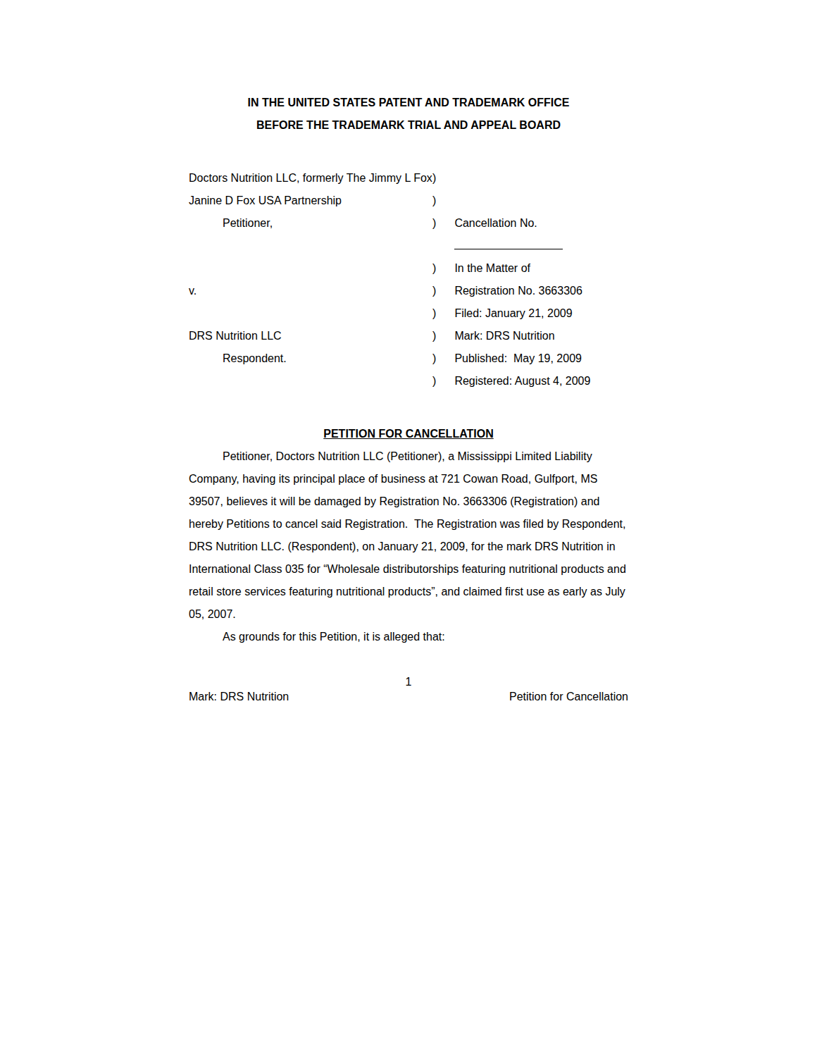IN THE UNITED STATES PATENT AND TRADEMARK OFFICE
BEFORE THE TRADEMARK TRIAL AND APPEAL BOARD
| Doctors Nutrition LLC, formerly The Jimmy L Fox | ) | |
| Janine D Fox USA Partnership | ) | |
| Petitioner, | ) | Cancellation No. |
| | ) | In the Matter of |
| v. | ) | Registration No. 3663306 |
| | ) | Filed: January 21, 2009 |
| DRS Nutrition LLC | ) | Mark: DRS Nutrition |
| Respondent. | ) | Published: May 19, 2009 |
| | ) | Registered: August 4, 2009 |
PETITION FOR CANCELLATION
Petitioner, Doctors Nutrition LLC (Petitioner), a Mississippi Limited Liability Company, having its principal place of business at 721 Cowan Road, Gulfport, MS 39507, believes it will be damaged by Registration No. 3663306 (Registration) and hereby Petitions to cancel said Registration. The Registration was filed by Respondent, DRS Nutrition LLC. (Respondent), on January 21, 2009, for the mark DRS Nutrition in International Class 035 for “Wholesale distributorships featuring nutritional products and retail store services featuring nutritional products”, and claimed first use as early as July 05, 2007.
As grounds for this Petition, it is alleged that:
1
Mark: DRS Nutrition Petition for Cancellation